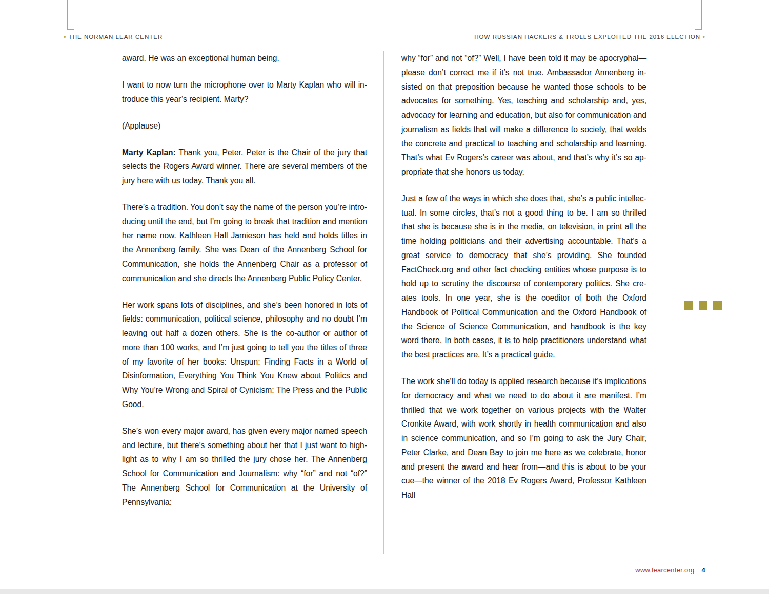• The Norman Lear Center
How Russian Hackers & Trolls Exploited the 2016 Election •
award. He was an exceptional human being.
I want to now turn the microphone over to Marty Kaplan who will introduce this year’s recipient. Marty?
(Applause)
Marty Kaplan: Thank you, Peter. Peter is the Chair of the jury that selects the Rogers Award winner. There are several members of the jury here with us today. Thank you all.
There’s a tradition. You don’t say the name of the person you’re introducing until the end, but I’m going to break that tradition and mention her name now. Kathleen Hall Jamieson has held and holds titles in the Annenberg family. She was Dean of the Annenberg School for Communication, she holds the Annenberg Chair as a professor of communication and she directs the Annenberg Public Policy Center.
Her work spans lots of disciplines, and she’s been honored in lots of fields: communication, political science, philosophy and no doubt I’m leaving out half a dozen others. She is the co-author or author of more than 100 works, and I’m just going to tell you the titles of three of my favorite of her books: Unspun: Finding Facts in a World of Disinformation, Everything You Think You Knew about Politics and Why You’re Wrong and Spiral of Cynicism: The Press and the Public Good.
She’s won every major award, has given every major named speech and lecture, but there’s something about her that I just want to highlight as to why I am so thrilled the jury chose her. The Annenberg School for Communication and Journalism: why “for” and not “of?” The Annenberg School for Communication at the University of Pennsylvania:
why “for” and not “of?” Well, I have been told it may be apocryphal—please don’t correct me if it’s not true. Ambassador Annenberg insisted on that preposition because he wanted those schools to be advocates for something. Yes, teaching and scholarship and, yes, advocacy for learning and education, but also for communication and journalism as fields that will make a difference to society, that welds the concrete and practical to teaching and scholarship and learning. That’s what Ev Rogers’s career was about, and that’s why it’s so appropriate that she honors us today.
Just a few of the ways in which she does that, she’s a public intellectual. In some circles, that’s not a good thing to be. I am so thrilled that she is because she is in the media, on television, in print all the time holding politicians and their advertising accountable. That’s a great service to democracy that she’s providing. She founded FactCheck.org and other fact checking entities whose purpose is to hold up to scrutiny the discourse of contemporary politics. She creates tools. In one year, she is the coeditor of both the Oxford Handbook of Political Communication and the Oxford Handbook of the Science of Science Communication, and handbook is the key word there. In both cases, it is to help practitioners understand what the best practices are. It’s a practical guide.
The work she’ll do today is applied research because it’s implications for democracy and what we need to do about it are manifest. I’m thrilled that we work together on various projects with the Walter Cronkite Award, with work shortly in health communication and also in science communication, and so I’m going to ask the Jury Chair, Peter Clarke, and Dean Bay to join me here as we celebrate, honor and present the award and hear from—and this is about to be your cue—the winner of the 2018 Ev Rogers Award, Professor Kathleen Hall
www.learcenter.org 4